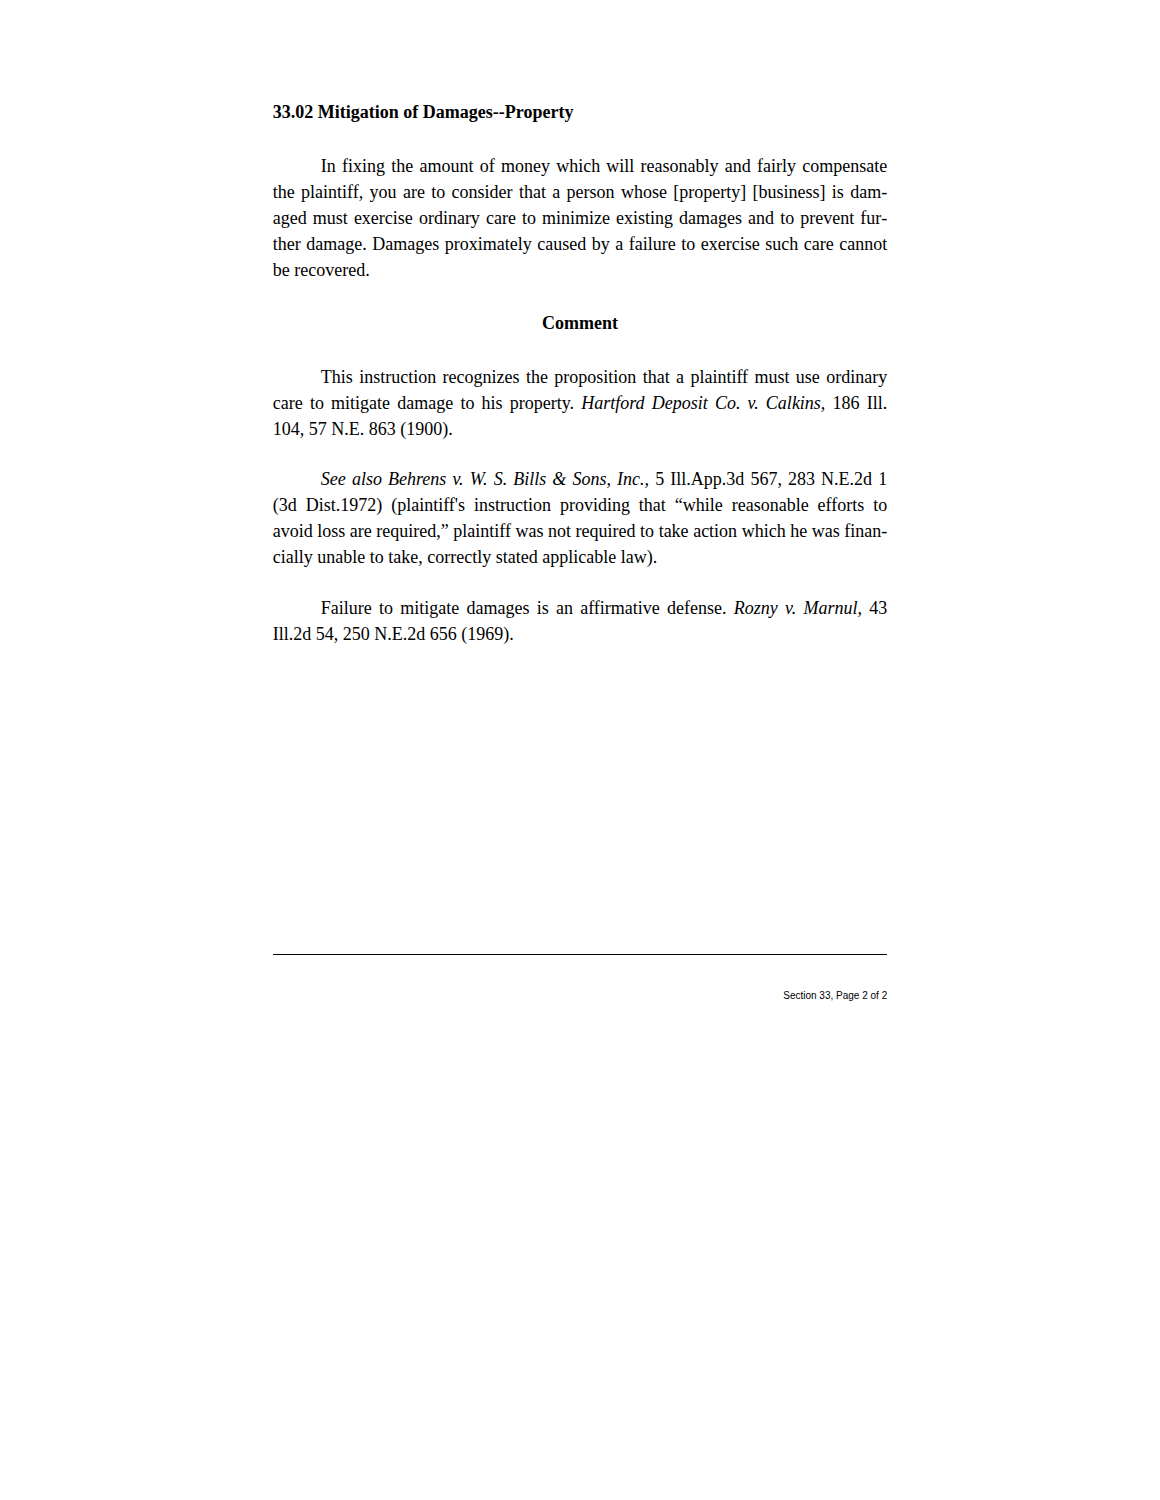33.02 Mitigation of Damages--Property
In fixing the amount of money which will reasonably and fairly compensate the plaintiff, you are to consider that a person whose [property] [business] is damaged must exercise ordinary care to minimize existing damages and to prevent further damage. Damages proximately caused by a failure to exercise such care cannot be recovered.
Comment
This instruction recognizes the proposition that a plaintiff must use ordinary care to mitigate damage to his property. Hartford Deposit Co. v. Calkins, 186 Ill. 104, 57 N.E. 863 (1900).
See also Behrens v. W. S. Bills & Sons, Inc., 5 Ill.App.3d 567, 283 N.E.2d 1 (3d Dist.1972) (plaintiff's instruction providing that “while reasonable efforts to avoid loss are required,” plaintiff was not required to take action which he was financially unable to take, correctly stated applicable law).
Failure to mitigate damages is an affirmative defense. Rozny v. Marnul, 43 Ill.2d 54, 250 N.E.2d 656 (1969).
Section 33, Page 2 of 2